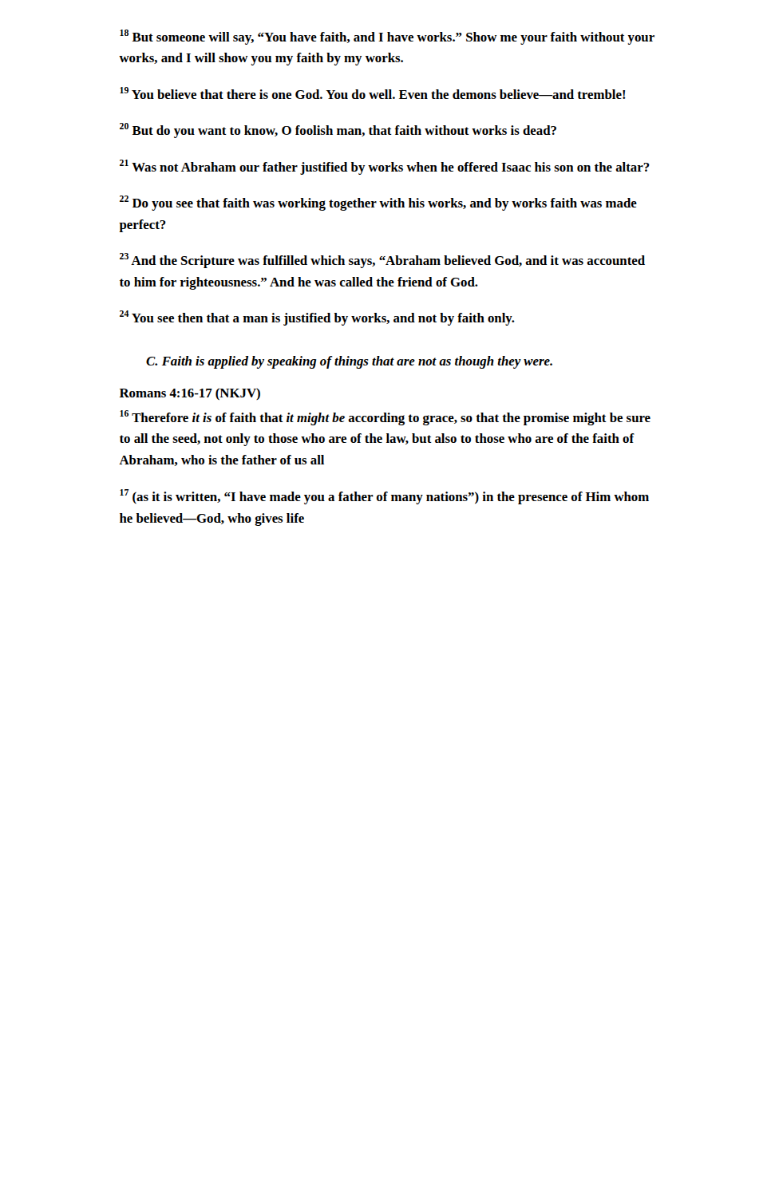18 But someone will say, “You have faith, and I have works.” Show me your faith without your works, and I will show you my faith by my works.
19 You believe that there is one God. You do well. Even the demons believe—and tremble!
20 But do you want to know, O foolish man, that faith without works is dead?
21 Was not Abraham our father justified by works when he offered Isaac his son on the altar?
22 Do you see that faith was working together with his works, and by works faith was made perfect?
23 And the Scripture was fulfilled which says, “Abraham believed God, and it was accounted to him for righteousness.” And he was called the friend of God.
24 You see then that a man is justified by works, and not by faith only.
C. Faith is applied by speaking of things that are not as though they were.
Romans 4:16-17 (NKJV)
16 Therefore it is of faith that it might be according to grace, so that the promise might be sure to all the seed, not only to those who are of the law, but also to those who are of the faith of Abraham, who is the father of us all
17 (as it is written, “I have made you a father of many nations”) in the presence of Him whom he believed—God, who gives life